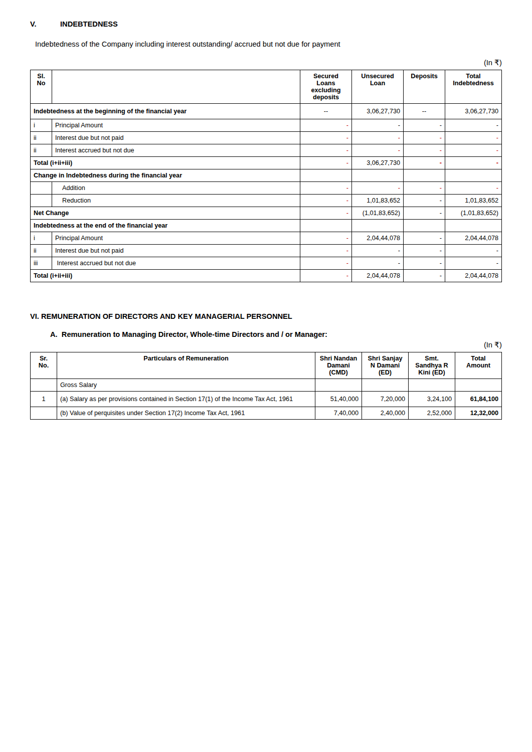V. INDEBTEDNESS
Indebtedness of the Company including interest outstanding/ accrued but not due for payment
(In ₹)
| Sl. No | | Secured Loans excluding deposits | Unsecured Loan | Deposits | Total Indebtedness |
| --- | --- | --- | --- | --- | --- |
| Indebtedness at the beginning of the financial year | -- | 3,06,27,730 | -- | 3,06,27,730 |
| i | Principal Amount | - | - | - | - |
| ii | Interest due but not paid | - | - | - | - |
| ii | Interest accrued but not due | - | - | - | - |
| Total (i+ii+iii) | - | 3,06,27,730 | - | - |
| Change in Indebtedness during the financial year | | | | |
| | Addition | - | - | - | - |
| | Reduction | - | 1,01,83,652 | - | 1,01,83,652 |
| Net Change | - | (1,01,83,652) | - | (1,01,83,652) |
| Indebtedness at the end of the financial year | | | | |
| i | Principal Amount | - | 2,04,44,078 | - | 2,04,44,078 |
| ii | Interest due but not paid | - | - | - | - |
| iii | Interest accrued but not due | - | - | - | - |
| Total (i+ii+iii) | - | 2,04,44,078 | - | 2,04,44,078 |
VI. REMUNERATION OF DIRECTORS AND KEY MANAGERIAL PERSONNEL
A. Remuneration to Managing Director, Whole-time Directors and / or Manager:
(In ₹)
| Sr. No. | Particulars of Remuneration | Shri Nandan Damani (CMD) | Shri Sanjay N Damani (ED) | Smt. Sandhya R Kini (ED) | Total Amount |
| --- | --- | --- | --- | --- | --- |
| | Gross Salary | | | | |
| 1 | (a) Salary as per provisions contained in Section 17(1) of the Income Tax Act, 1961 | 51,40,000 | 7,20,000 | 3,24,100 | 61,84,100 |
| | (b) Value of perquisites under Section 17(2) Income Tax Act, 1961 | 7,40,000 | 2,40,000 | 2,52,000 | 12,32,000 |